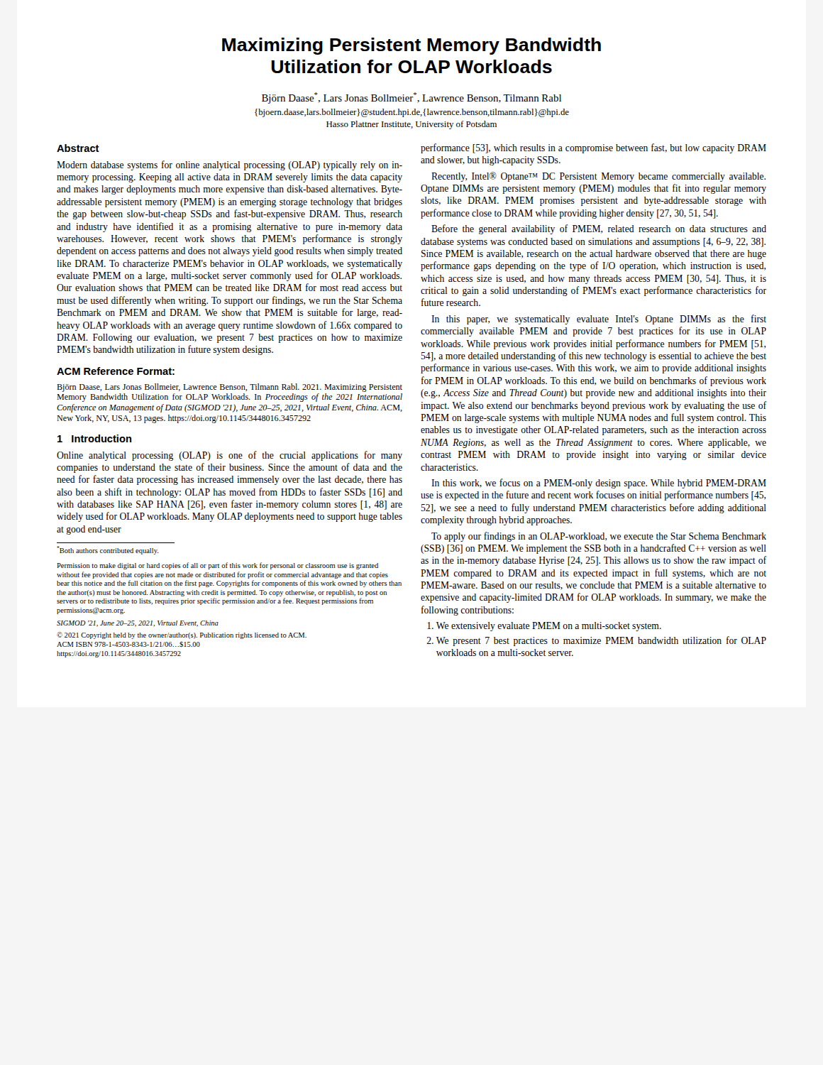Maximizing Persistent Memory Bandwidth
Utilization for OLAP Workloads
Björn Daase*, Lars Jonas Bollmeier*, Lawrence Benson, Tilmann Rabl
{bjoern.daase,lars.bollmeier}@student.hpi.de,{lawrence.benson,tilmann.rabl}@hpi.de
Hasso Plattner Institute, University of Potsdam
Abstract
Modern database systems for online analytical processing (OLAP) typically rely on in-memory processing. Keeping all active data in DRAM severely limits the data capacity and makes larger deployments much more expensive than disk-based alternatives. Byte-addressable persistent memory (PMEM) is an emerging storage technology that bridges the gap between slow-but-cheap SSDs and fast-but-expensive DRAM. Thus, research and industry have identified it as a promising alternative to pure in-memory data warehouses. However, recent work shows that PMEM's performance is strongly dependent on access patterns and does not always yield good results when simply treated like DRAM. To characterize PMEM's behavior in OLAP workloads, we systematically evaluate PMEM on a large, multi-socket server commonly used for OLAP workloads. Our evaluation shows that PMEM can be treated like DRAM for most read access but must be used differently when writing. To support our findings, we run the Star Schema Benchmark on PMEM and DRAM. We show that PMEM is suitable for large, read-heavy OLAP workloads with an average query runtime slowdown of 1.66x compared to DRAM. Following our evaluation, we present 7 best practices on how to maximize PMEM's bandwidth utilization in future system designs.
ACM Reference Format:
Björn Daase, Lars Jonas Bollmeier, Lawrence Benson, Tilmann Rabl. 2021. Maximizing Persistent Memory Bandwidth Utilization for OLAP Workloads. In Proceedings of the 2021 International Conference on Management of Data (SIGMOD '21), June 20–25, 2021, Virtual Event, China. ACM, New York, NY, USA, 13 pages. https://doi.org/10.1145/3448016.3457292
1 Introduction
Online analytical processing (OLAP) is one of the crucial applications for many companies to understand the state of their business. Since the amount of data and the need for faster data processing has increased immensely over the last decade, there has also been a shift in technology: OLAP has moved from HDDs to faster SSDs [16] and with databases like SAP HANA [26], even faster in-memory column stores [1, 48] are widely used for OLAP workloads. Many OLAP deployments need to support huge tables at good end-user
*Both authors contributed equally.
Permission to make digital or hard copies of all or part of this work for personal or classroom use is granted without fee provided that copies are not made or distributed for profit or commercial advantage and that copies bear this notice and the full citation on the first page. Copyrights for components of this work owned by others than the author(s) must be honored. Abstracting with credit is permitted. To copy otherwise, or republish, to post on servers or to redistribute to lists, requires prior specific permission and/or a fee. Request permissions from permissions@acm.org.
SIGMOD '21, June 20–25, 2021, Virtual Event, China
© 2021 Copyright held by the owner/author(s). Publication rights licensed to ACM.
ACM ISBN 978-1-4503-8343-1/21/06…$15.00
https://doi.org/10.1145/3448016.3457292
performance [53], which results in a compromise between fast, but low capacity DRAM and slower, but high-capacity SSDs.
Recently, Intel® Optane™ DC Persistent Memory became commercially available. Optane DIMMs are persistent memory (PMEM) modules that fit into regular memory slots, like DRAM. PMEM promises persistent and byte-addressable storage with performance close to DRAM while providing higher density [27, 30, 51, 54].
Before the general availability of PMEM, related research on data structures and database systems was conducted based on simulations and assumptions [4, 6–9, 22, 38]. Since PMEM is available, research on the actual hardware observed that there are huge performance gaps depending on the type of I/O operation, which instruction is used, which access size is used, and how many threads access PMEM [30, 54]. Thus, it is critical to gain a solid understanding of PMEM's exact performance characteristics for future research.
In this paper, we systematically evaluate Intel's Optane DIMMs as the first commercially available PMEM and provide 7 best practices for its use in OLAP workloads. While previous work provides initial performance numbers for PMEM [51, 54], a more detailed understanding of this new technology is essential to achieve the best performance in various use-cases. With this work, we aim to provide additional insights for PMEM in OLAP workloads. To this end, we build on benchmarks of previous work (e.g., Access Size and Thread Count) but provide new and additional insights into their impact. We also extend our benchmarks beyond previous work by evaluating the use of PMEM on large-scale systems with multiple NUMA nodes and full system control. This enables us to investigate other OLAP-related parameters, such as the interaction across NUMA Regions, as well as the Thread Assignment to cores. Where applicable, we contrast PMEM with DRAM to provide insight into varying or similar device characteristics.
In this work, we focus on a PMEM-only design space. While hybrid PMEM-DRAM use is expected in the future and recent work focuses on initial performance numbers [45, 52], we see a need to fully understand PMEM characteristics before adding additional complexity through hybrid approaches.
To apply our findings in an OLAP-workload, we execute the Star Schema Benchmark (SSB) [36] on PMEM. We implement the SSB both in a handcrafted C++ version as well as in the in-memory database Hyrise [24, 25]. This allows us to show the raw impact of PMEM compared to DRAM and its expected impact in full systems, which are not PMEM-aware. Based on our results, we conclude that PMEM is a suitable alternative to expensive and capacity-limited DRAM for OLAP workloads. In summary, we make the following contributions:
We extensively evaluate PMEM on a multi-socket system.
We present 7 best practices to maximize PMEM bandwidth utilization for OLAP workloads on a multi-socket server.